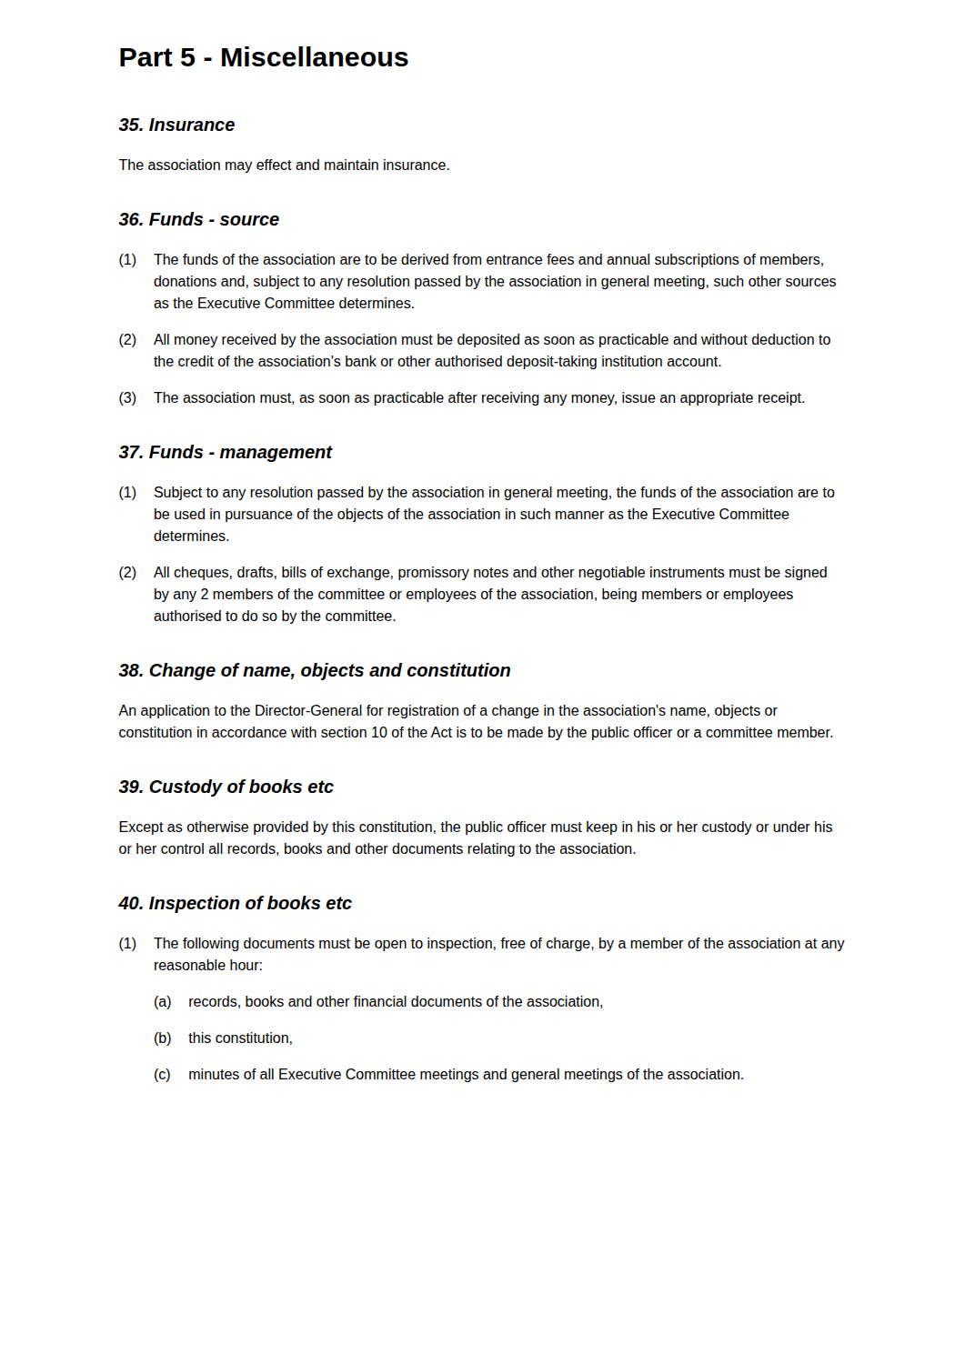Part 5 - Miscellaneous
35. Insurance
The association may effect and maintain insurance.
36. Funds - source
The funds of the association are to be derived from entrance fees and annual subscriptions of members, donations and, subject to any resolution passed by the association in general meeting, such other sources as the Executive Committee determines.
All money received by the association must be deposited as soon as practicable and without deduction to the credit of the association's bank or other authorised deposit-taking institution account.
The association must, as soon as practicable after receiving any money, issue an appropriate receipt.
37. Funds - management
Subject to any resolution passed by the association in general meeting, the funds of the association are to be used in pursuance of the objects of the association in such manner as the Executive Committee determines.
All cheques, drafts, bills of exchange, promissory notes and other negotiable instruments must be signed by any 2 members of the committee or employees of the association, being members or employees authorised to do so by the committee.
38. Change of name, objects and constitution
An application to the Director-General for registration of a change in the association's name, objects or constitution in accordance with section 10 of the Act is to be made by the public officer or a committee member.
39. Custody of books etc
Except as otherwise provided by this constitution, the public officer must keep in his or her custody or under his or her control all records, books and other documents relating to the association.
40. Inspection of books etc
The following documents must be open to inspection, free of charge, by a member of the association at any reasonable hour:
records, books and other financial documents of the association,
this constitution,
minutes of all Executive Committee meetings and general meetings of the association.